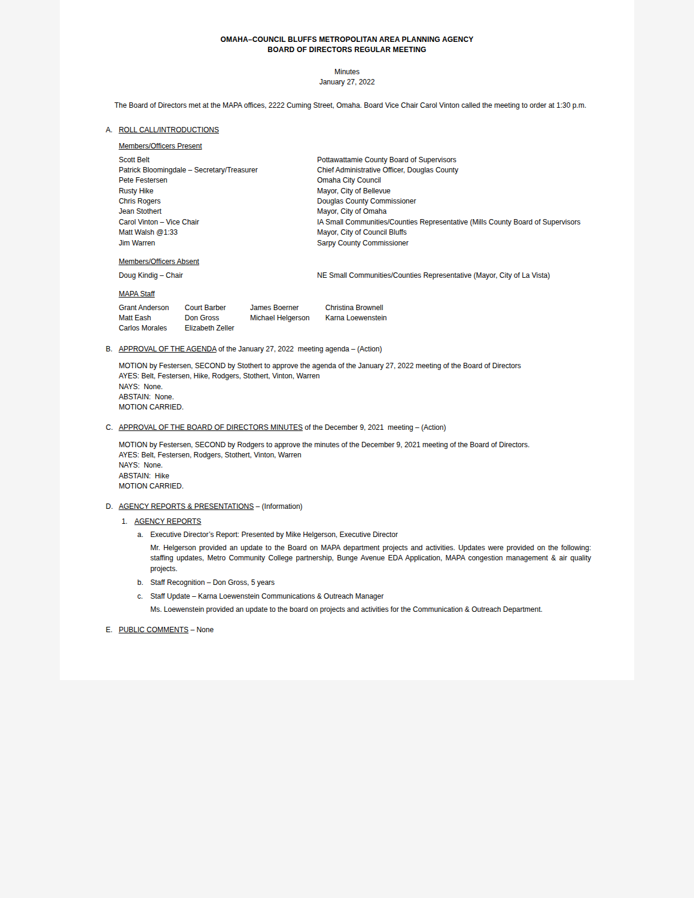OMAHA–COUNCIL BLUFFS METROPOLITAN AREA PLANNING AGENCY
BOARD OF DIRECTORS REGULAR MEETING
Minutes
January 27, 2022
The Board of Directors met at the MAPA offices, 2222 Cuming Street, Omaha. Board Vice Chair Carol Vinton called the meeting to order at 1:30 p.m.
A. ROLL CALL/INTRODUCTIONS
Members/Officers Present
| Scott Belt | Pottawattamie County Board of Supervisors |
| Patrick Bloomingdale – Secretary/Treasurer | Chief Administrative Officer, Douglas County |
| Pete Festersen | Omaha City Council |
| Rusty Hike | Mayor, City of Bellevue |
| Chris Rogers | Douglas County Commissioner |
| Jean Stothert | Mayor, City of Omaha |
| Carol Vinton – Vice Chair | IA Small Communities/Counties Representative (Mills County Board of Supervisors |
| Matt Walsh @1:33 | Mayor, City of Council Bluffs |
| Jim Warren | Sarpy County Commissioner |
Members/Officers Absent
| Doug Kindig – Chair | NE Small Communities/Counties Representative (Mayor, City of La Vista) |
MAPA Staff
| Grant Anderson | Court Barber | James Boerner | Christina Brownell |
| Matt Eash | Don Gross | Michael Helgerson | Karna Loewenstein |
| Carlos Morales | Elizabeth Zeller | | |
B. APPROVAL OF THE AGENDA of the January 27, 2022 meeting agenda – (Action)
MOTION by Festersen, SECOND by Stothert to approve the agenda of the January 27, 2022 meeting of the Board of Directors
AYES: Belt, Festersen, Hike, Rodgers, Stothert, Vinton, Warren
NAYS: None.
ABSTAIN: None.
MOTION CARRIED.
C. APPROVAL OF THE BOARD OF DIRECTORS MINUTES of the December 9, 2021 meeting – (Action)
MOTION by Festersen, SECOND by Rodgers to approve the minutes of the December 9, 2021 meeting of the Board of Directors.
AYES: Belt, Festersen, Rodgers, Stothert, Vinton, Warren
NAYS: None.
ABSTAIN: Hike
MOTION CARRIED.
D. AGENCY REPORTS & PRESENTATIONS – (Information)
1. AGENCY REPORTS
a. Executive Director’s Report: Presented by Mike Helgerson, Executive Director
Mr. Helgerson provided an update to the Board on MAPA department projects and activities. Updates were provided on the following: staffing updates, Metro Community College partnership, Bunge Avenue EDA Application, MAPA congestion management & air quality projects.
b. Staff Recognition – Don Gross, 5 years
c. Staff Update – Karna Loewenstein Communications & Outreach Manager
Ms. Loewenstein provided an update to the board on projects and activities for the Communication & Outreach Department.
E. PUBLIC COMMENTS – None